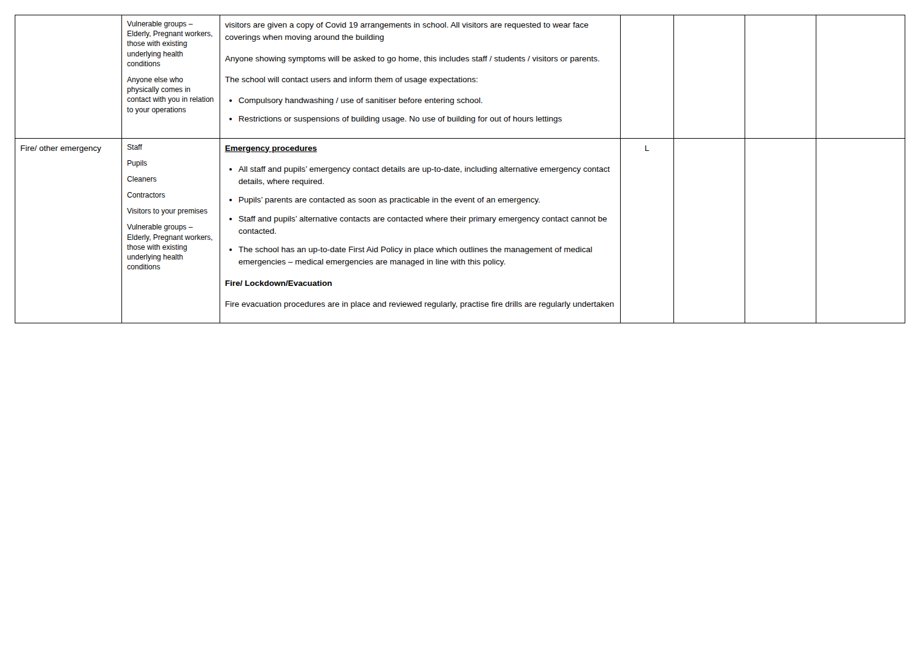| | Vulnerable groups – Elderly, Pregnant workers, those with existing underlying health conditions Anyone else who physically comes in contact with you in relation to your operations | visitors are given a copy of Covid 19 arrangements in school. All visitors are requested to wear face coverings when moving around the building Anyone showing symptoms will be asked to go home, this includes staff / students / visitors or parents. The school will contact users and inform them of usage expectations: Compulsory handwashing / use of sanitiser before entering school. Restrictions or suspensions of building usage. No use of building for out of hours lettings | | | | |
| Fire/ other emergency | Staff Pupils Cleaners Contractors Visitors to your premises Vulnerable groups – Elderly, Pregnant workers, those with existing underlying health conditions | Emergency procedures All staff and pupils’ emergency contact details are up-to-date, including alternative emergency contact details, where required. Pupils’ parents are contacted as soon as practicable in the event of an emergency. Staff and pupils’ alternative contacts are contacted where their primary emergency contact cannot be contacted. The school has an up-to-date First Aid Policy in place which outlines the management of medical emergencies – medical emergencies are managed in line with this policy. Fire/ Lockdown/Evacuation Fire evacuation procedures are in place and reviewed regularly, practise fire drills are regularly undertaken | L | | | |